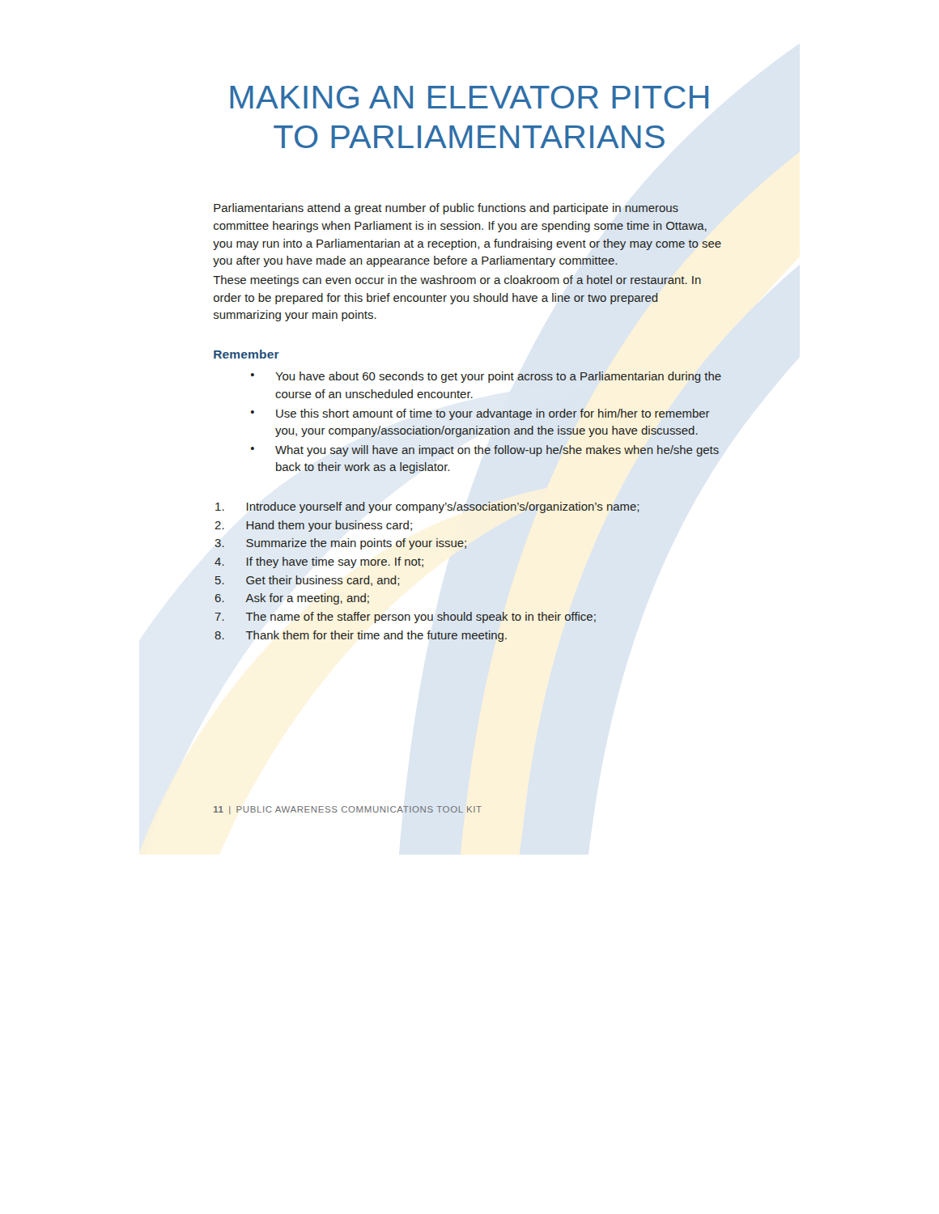Making an Elevator Pitch
to Parliamentarians
Parliamentarians attend a great number of public functions and participate in numerous committee hearings when Parliament is in session. If you are spending some time in Ottawa, you may run into a Parliamentarian at a reception, a fundraising event or they may come to see you after you have made an appearance before a Parliamentary committee.
These meetings can even occur in the washroom or a cloakroom of a hotel or restaurant. In order to be prepared for this brief encounter you should have a line or two prepared summarizing your main points.
Remember
You have about 60 seconds to get your point across to a Parliamentarian during the course of an unscheduled encounter.
Use this short amount of time to your advantage in order for him/her to remember you, your company/association/organization and the issue you have discussed.
What you say will have an impact on the follow-up he/she makes when he/she gets back to their work as a legislator.
Introduce yourself and your company’s/association’s/organization’s name;
Hand them your business card;
Summarize the main points of your issue;
If they have time say more. If not;
Get their business card, and;
Ask for a meeting, and;
The name of the staffer person you should speak to in their office;
Thank them for their time and the future meeting.
11|Public Awareness Communications Tool Kit